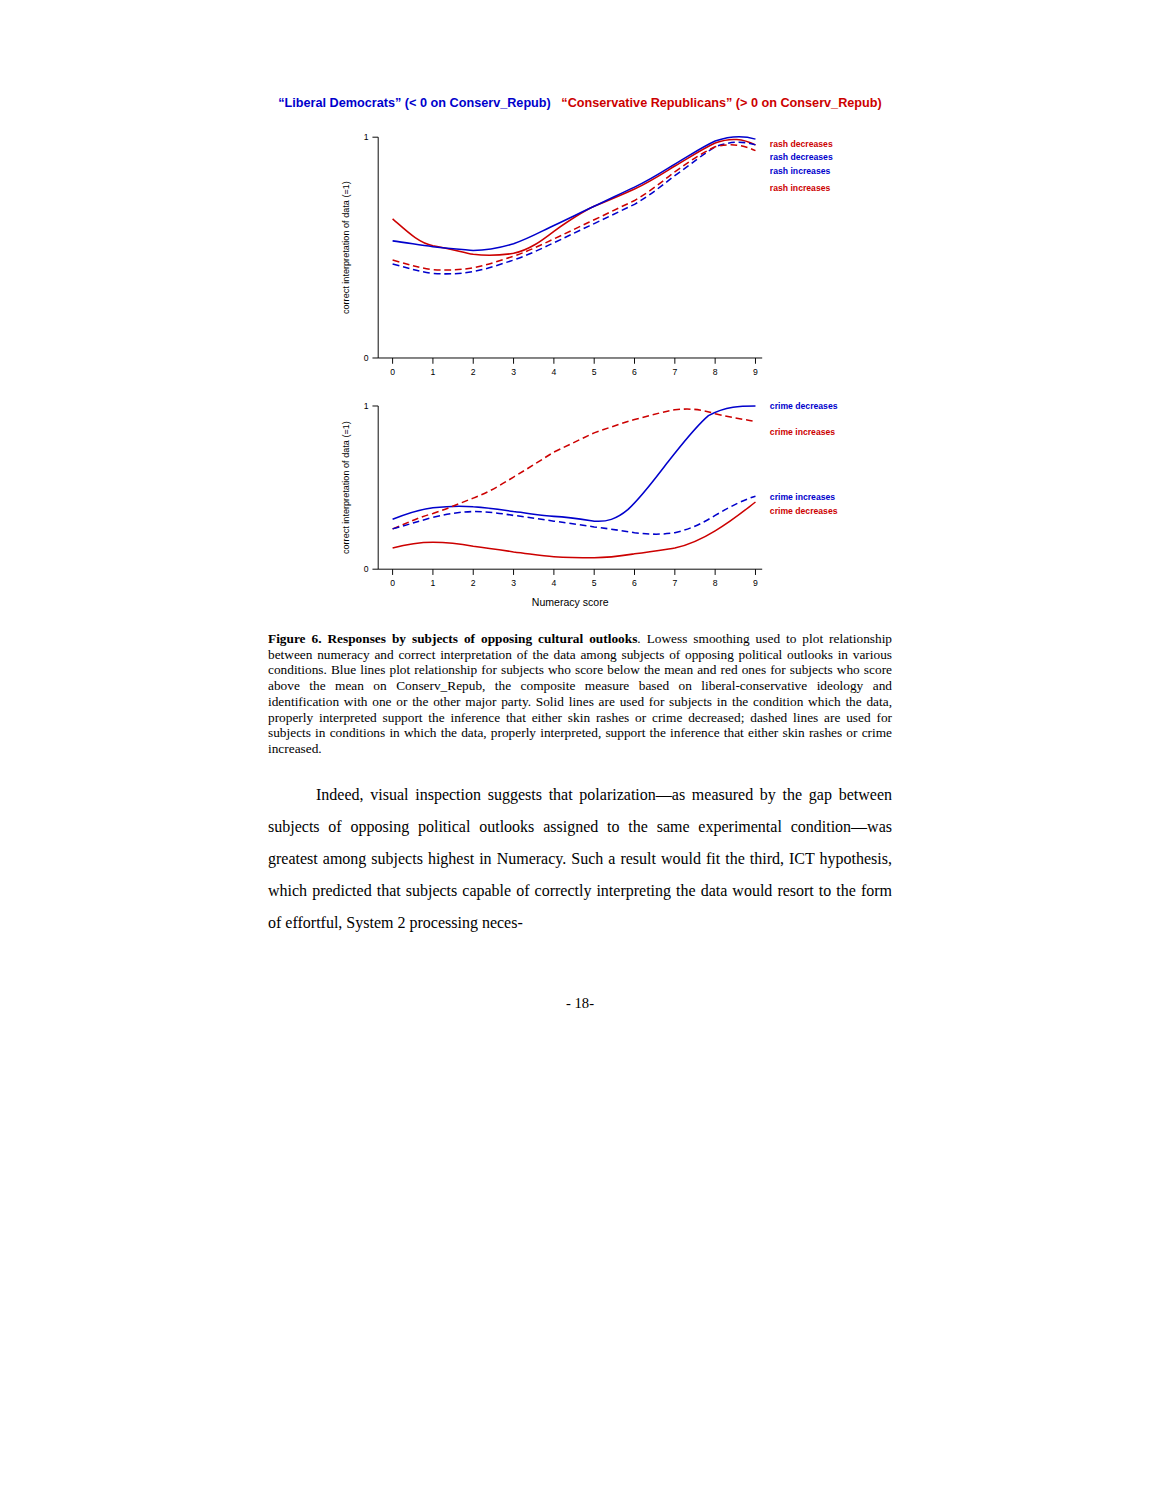“Liberal Democrats” (< 0 on Conserv_Repub) “Conservative Republicans” (> 0 on Conserv_Repub)
1 0 correct interpretation of data (=1) 0 1 2 3 4 5 6 7 8 9 rash decreases rash decreases rash increases rash increases 1 0 correct interpretation of data (=1) 0 1 2 3 4 5 6 7 8 9 Numeracy score crime decreases crime increases crime increases crime decreases
Figure 6. Responses by subjects of opposing cultural outlooks. Lowess smoothing used to plot relationship between numeracy and correct interpretation of the data among subjects of opposing political outlooks in various conditions. Blue lines plot relationship for subjects who score below the mean and red ones for subjects who score above the mean on Conserv_Repub, the composite measure based on liberal-conservative ideology and identification with one or the other major party. Solid lines are used for subjects in the condition which the data, properly interpreted support the inference that either skin rashes or crime decreased; dashed lines are used for subjects in conditions in which the data, properly interpreted, support the inference that either skin rashes or crime increased.
Indeed, visual inspection suggests that polarization—as measured by the gap between subjects of opposing political outlooks assigned to the same experimental condition—was greatest among subjects highest in Numeracy. Such a result would fit the third, ICT hypothesis, which predicted that subjects capable of correctly interpreting the data would resort to the form of effortful, System 2 processing neces-
- 18-